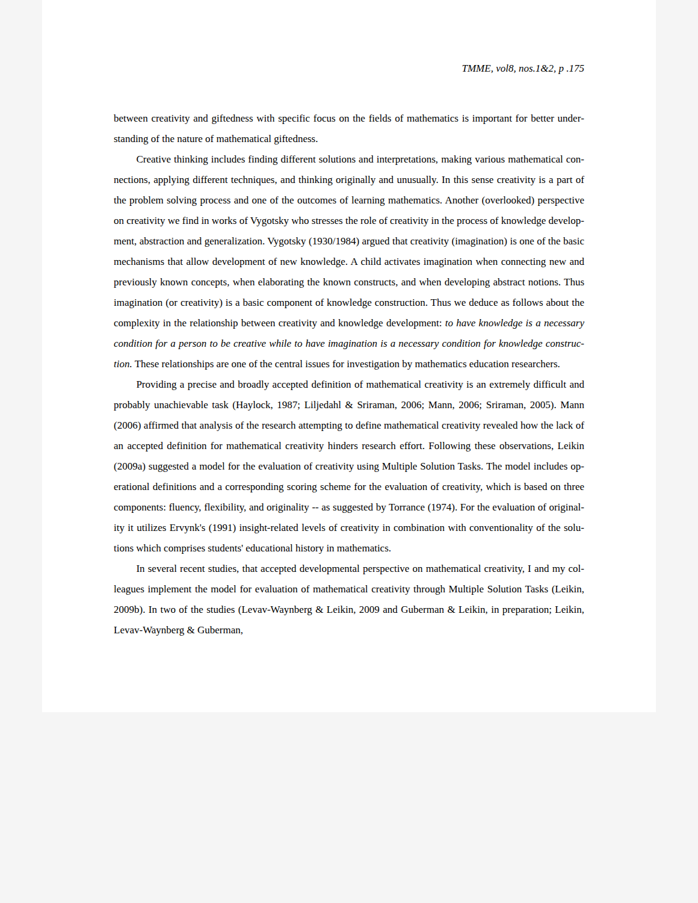TMME, vol8, nos.1&2, p .175
between creativity and giftedness with specific focus on the fields of mathematics is important for better understanding of the nature of mathematical giftedness.
Creative thinking includes finding different solutions and interpretations, making various mathematical connections, applying different techniques, and thinking originally and unusually. In this sense creativity is a part of the problem solving process and one of the outcomes of learning mathematics. Another (overlooked) perspective on creativity we find in works of Vygotsky who stresses the role of creativity in the process of knowledge development, abstraction and generalization. Vygotsky (1930/1984) argued that creativity (imagination) is one of the basic mechanisms that allow development of new knowledge. A child activates imagination when connecting new and previously known concepts, when elaborating the known constructs, and when developing abstract notions. Thus imagination (or creativity) is a basic component of knowledge construction. Thus we deduce as follows about the complexity in the relationship between creativity and knowledge development: to have knowledge is a necessary condition for a person to be creative while to have imagination is a necessary condition for knowledge construction. These relationships are one of the central issues for investigation by mathematics education researchers.
Providing a precise and broadly accepted definition of mathematical creativity is an extremely difficult and probably unachievable task (Haylock, 1987; Liljedahl & Sriraman, 2006; Mann, 2006; Sriraman, 2005). Mann (2006) affirmed that analysis of the research attempting to define mathematical creativity revealed how the lack of an accepted definition for mathematical creativity hinders research effort. Following these observations, Leikin (2009a) suggested a model for the evaluation of creativity using Multiple Solution Tasks. The model includes operational definitions and a corresponding scoring scheme for the evaluation of creativity, which is based on three components: fluency, flexibility, and originality -- as suggested by Torrance (1974). For the evaluation of originality it utilizes Ervynk's (1991) insight-related levels of creativity in combination with conventionality of the solutions which comprises students' educational history in mathematics.
In several recent studies, that accepted developmental perspective on mathematical creativity, I and my colleagues implement the model for evaluation of mathematical creativity through Multiple Solution Tasks (Leikin, 2009b). In two of the studies (Levav-Waynberg & Leikin, 2009 and Guberman & Leikin, in preparation; Leikin, Levav-Waynberg & Guberman,